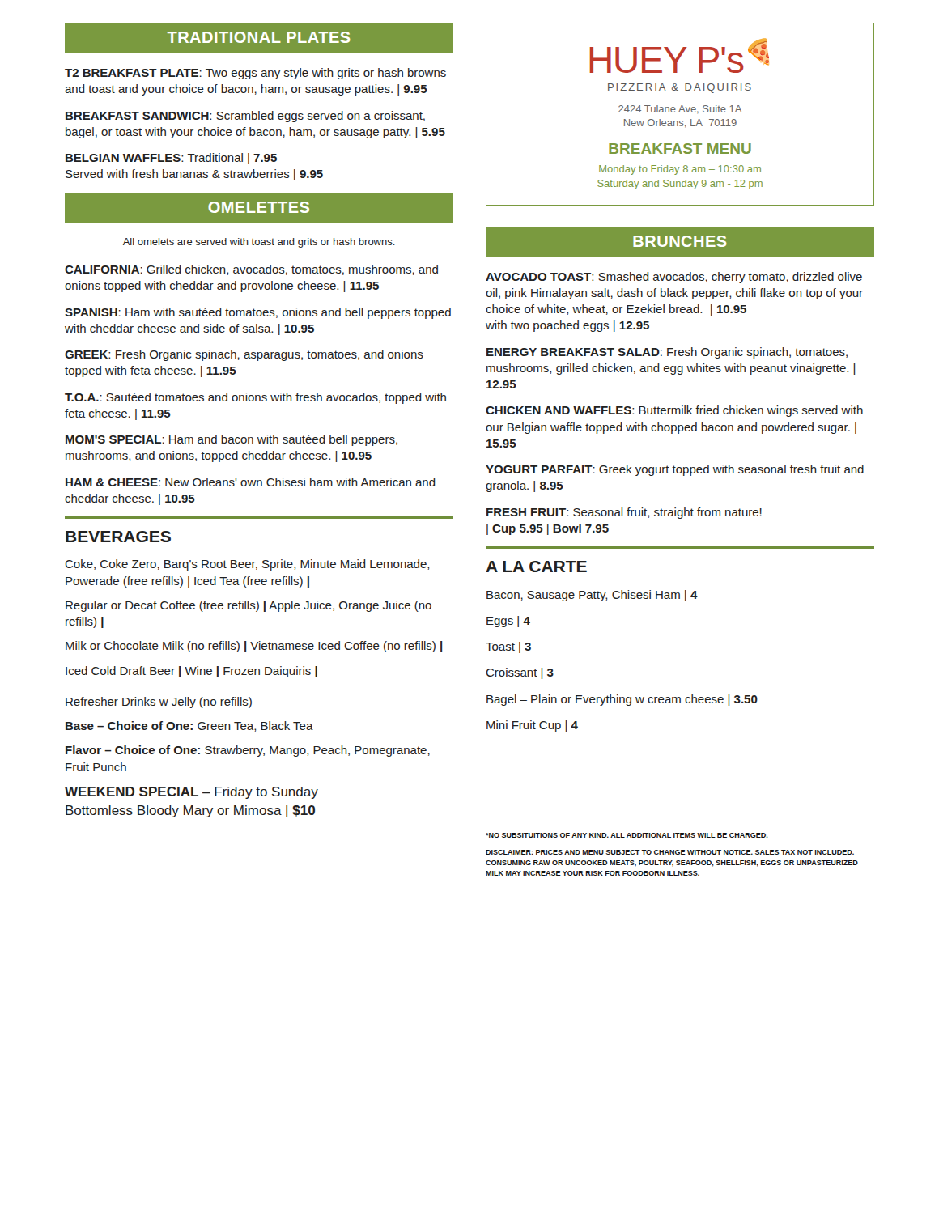TRADITIONAL PLATES
T2 BREAKFAST PLATE: Two eggs any style with grits or hash browns and toast and your choice of bacon, ham, or sausage patties. | 9.95
BREAKFAST SANDWICH: Scrambled eggs served on a croissant, bagel, or toast with your choice of bacon, ham, or sausage patty. | 5.95
BELGIAN WAFFLES: Traditional | 7.95
Served with fresh bananas & strawberries | 9.95
OMELETTES
All omelets are served with toast and grits or hash browns.
CALIFORNIA: Grilled chicken, avocados, tomatoes, mushrooms, and onions topped with cheddar and provolone cheese. | 11.95
SPANISH: Ham with sautéed tomatoes, onions and bell peppers topped with cheddar cheese and side of salsa. | 10.95
GREEK: Fresh Organic spinach, asparagus, tomatoes, and onions topped with feta cheese. | 11.95
T.O.A.: Sautéed tomatoes and onions with fresh avocados, topped with feta cheese. | 11.95
MOM'S SPECIAL: Ham and bacon with sautéed bell peppers, mushrooms, and onions, topped cheddar cheese. | 10.95
HAM & CHEESE: New Orleans' own Chisesi ham with American and cheddar cheese. | 10.95
BEVERAGES
Coke, Coke Zero, Barq's Root Beer, Sprite, Minute Maid Lemonade, Powerade (free refills) | Iced Tea (free refills) |
Regular or Decaf Coffee (free refills) | Apple Juice, Orange Juice (no refills) |
Milk or Chocolate Milk (no refills) | Vietnamese Iced Coffee (no refills) |
Iced Cold Draft Beer | Wine | Frozen Daiquiris |
Refresher Drinks w Jelly (no refills)
Base – Choice of One: Green Tea, Black Tea
Flavor – Choice of One: Strawberry, Mango, Peach, Pomegranate, Fruit Punch
WEEKEND SPECIAL – Friday to Sunday
Bottomless Bloody Mary or Mimosa | $10
HUEY P's🍕
PIZZERIA & DAIQUIRIS
2424 Tulane Ave, Suite 1A
New Orleans, LA 70119
BREAKFAST MENU
Monday to Friday 8 am – 10:30 am
Saturday and Sunday 9 am - 12 pm
BRUNCHES
AVOCADO TOAST: Smashed avocados, cherry tomato, drizzled olive oil, pink Himalayan salt, dash of black pepper, chili flake on top of your choice of white, wheat, or Ezekiel bread. | 10.95
with two poached eggs | 12.95
ENERGY BREAKFAST SALAD: Fresh Organic spinach, tomatoes, mushrooms, grilled chicken, and egg whites with peanut vinaigrette. | 12.95
CHICKEN AND WAFFLES: Buttermilk fried chicken wings served with our Belgian waffle topped with chopped bacon and powdered sugar. | 15.95
YOGURT PARFAIT: Greek yogurt topped with seasonal fresh fruit and granola. | 8.95
FRESH FRUIT: Seasonal fruit, straight from nature!
| Cup 5.95 | Bowl 7.95
A LA CARTE
Bacon, Sausage Patty, Chisesi Ham | 4
Eggs | 4
Toast | 3
Croissant | 3
Bagel – Plain or Everything w cream cheese | 3.50
Mini Fruit Cup | 4
*NO SUBSITUITIONS OF ANY KIND. ALL ADDITIONAL ITEMS WILL BE CHARGED.
DISCLAIMER: PRICES AND MENU SUBJECT TO CHANGE WITHOUT NOTICE. SALES TAX NOT INCLUDED. CONSUMING RAW OR UNCOOKED MEATS, POULTRY, SEAFOOD, SHELLFISH, EGGS OR UNPASTEURIZED MILK MAY INCREASE YOUR RISK FOR FOODBORN ILLNESS.